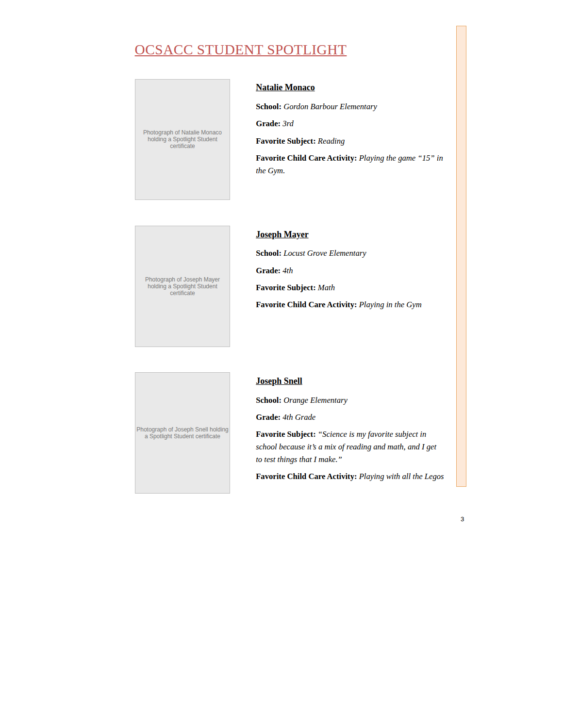OCSACC STUDENT SPOTLIGHT
Photograph of Natalie Monaco holding a Spotlight Student certificate
Natalie Monaco
School: Gordon Barbour Elementary
Grade: 3rd
Favorite Subject: Reading
Favorite Child Care Activity: Playing the game “15” in the Gym.
Photograph of Joseph Mayer holding a Spotlight Student certificate
Joseph Mayer
School: Locust Grove Elementary
Grade: 4th
Favorite Subject: Math
Favorite Child Care Activity: Playing in the Gym
Photograph of Joseph Snell holding a Spotlight Student certificate
Joseph Snell
School: Orange Elementary
Grade: 4th Grade
Favorite Subject: “Science is my favorite subject in school because it’s a mix of reading and math, and I get to test things that I make.”
Favorite Child Care Activity: Playing with all the Legos
3